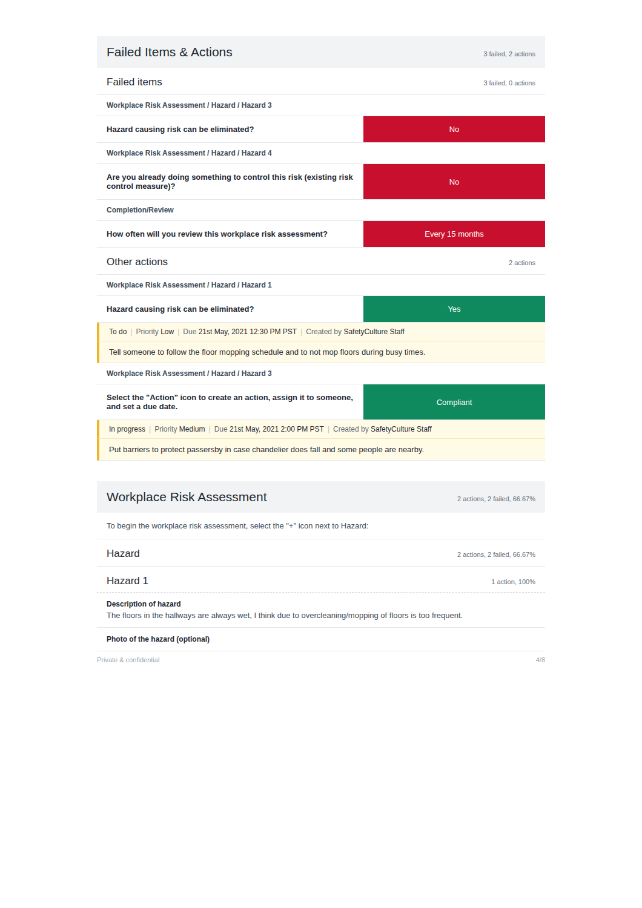Failed Items & Actions
3 failed, 2 actions
Failed items
3 failed, 0 actions
Workplace Risk Assessment / Hazard / Hazard 3
Hazard causing risk can be eliminated?
No
Workplace Risk Assessment / Hazard / Hazard 4
Are you already doing something to control this risk (existing risk control measure)?
No
Completion/Review
How often will you review this workplace risk assessment?
Every 15 months
Other actions
2 actions
Workplace Risk Assessment / Hazard / Hazard 1
Hazard causing risk can be eliminated?
Yes
To do|Priority Low|Due 21st May, 2021 12:30 PM PST|Created by SafetyCulture Staff
Tell someone to follow the floor mopping schedule and to not mop floors during busy times.
Workplace Risk Assessment / Hazard / Hazard 3
Select the "Action" icon to create an action, assign it to someone, and set a due date.
Compliant
In progress|Priority Medium|Due 21st May, 2021 2:00 PM PST|Created by SafetyCulture Staff
Put barriers to protect passersby in case chandelier does fall and some people are nearby.
Workplace Risk Assessment
2 actions, 2 failed, 66.67%
To begin the workplace risk assessment, select the "+" icon next to Hazard:
Hazard
2 actions, 2 failed, 66.67%
Hazard 1
1 action, 100%
Description of hazard
The floors in the hallways are always wet, I think due to overcleaning/mopping of floors is too frequent.
Photo of the hazard (optional)
Private & confidential
4/8